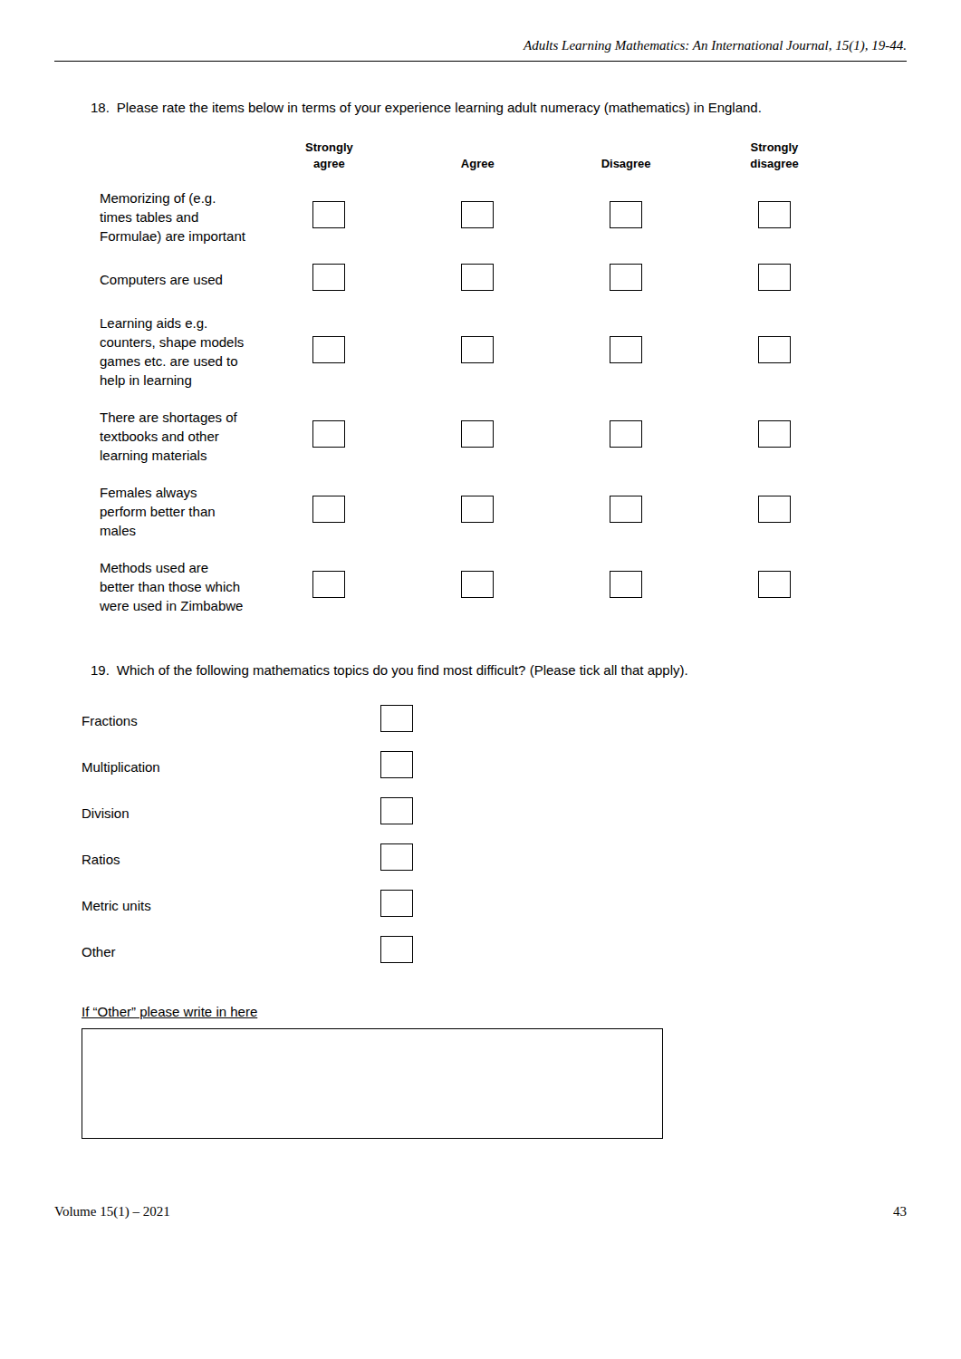Adults Learning Mathematics: An International Journal, 15(1), 19-44.
18. Please rate the items below in terms of your experience learning adult numeracy (mathematics) in England.
| | Strongly agree | Agree | Disagree | Strongly disagree |
| --- | --- | --- | --- | --- |
| Memorizing of (e.g. times tables and Formulae) are important | | | | |
| Computers are used | | | | |
| Learning aids e.g. counters, shape models games etc. are used to help in learning | | | | |
| There are shortages of textbooks and other learning materials | | | | |
| Females always perform better than males | | | | |
| Methods used are better than those which were used in Zimbabwe | | | | |
19. Which of the following mathematics topics do you find most difficult? (Please tick all that apply).
| Fractions | |
| Multiplication | |
| Division | |
| Ratios | |
| Metric units | |
| Other | |
If “Other” please write in here
Volume 15(1) – 2021 43